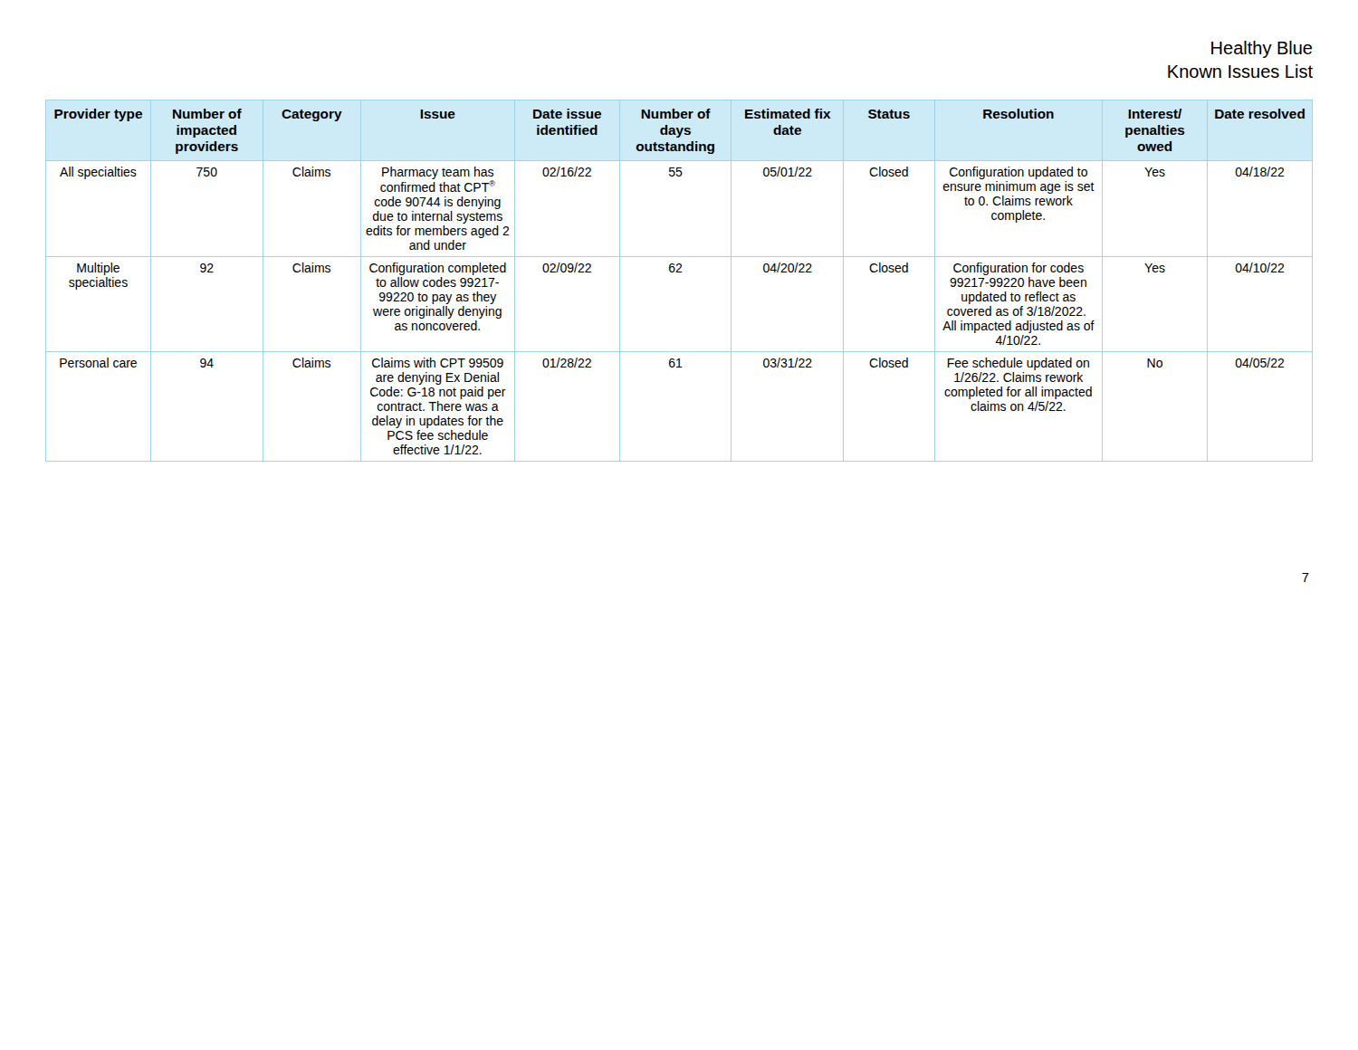Healthy Blue
Known Issues List
| Provider type | Number of impacted providers | Category | Issue | Date issue identified | Number of days outstanding | Estimated fix date | Status | Resolution | Interest/ penalties owed | Date resolved |
| --- | --- | --- | --- | --- | --- | --- | --- | --- | --- | --- |
| All specialties | 750 | Claims | Pharmacy team has confirmed that CPT ® code 90744 is denying due to internal systems edits for members aged 2 and under | 02/16/22 | 55 | 05/01/22 | Closed | Configuration updated to ensure minimum age is set to 0. Claims rework complete. | Yes | 04/18/22 |
| Multiple specialties | 92 | Claims | Configuration completed to allow codes 99217-99220 to pay as they were originally denying as noncovered. | 02/09/22 | 62 | 04/20/22 | Closed | Configuration for codes 99217-99220 have been updated to reflect as covered as of 3/18/2022. All impacted adjusted as of 4/10/22. | Yes | 04/10/22 |
| Personal care | 94 | Claims | Claims with CPT 99509 are denying Ex Denial Code: G-18 not paid per contract. There was a delay in updates for the PCS fee schedule effective 1/1/22. | 01/28/22 | 61 | 03/31/22 | Closed | Fee schedule updated on 1/26/22. Claims rework completed for all impacted claims on 4/5/22. | No | 04/05/22 |
7